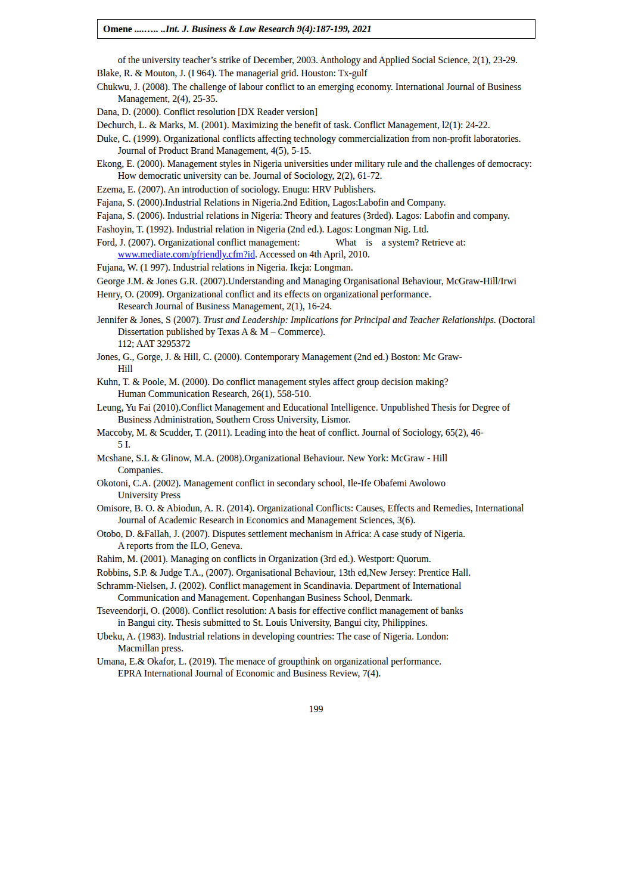Omene ....….. ..Int. J. Business & Law Research 9(4):187-199, 2021
of the university teacher’s strike of December, 2003. Anthology and Applied Social Science, 2(1), 23-29.
Blake, R. & Mouton, J. (I 964). The managerial grid. Houston: Tx-gulf
Chukwu, J. (2008). The challenge of labour conflict to an emerging economy. International Journal of Business Management, 2(4), 25-35.
Dana, D. (2000). Conflict resolution [DX Reader version]
Dechurch, L. & Marks, M. (2001). Maximizing the benefit of task. Conflict Management, l2(1): 24-22.
Duke, C. (1999). Organizational conflicts affecting technology commercialization from non-profit laboratories. Journal of Product Brand Management, 4(5), 5-15.
Ekong, E. (2000). Management styles in Nigeria universities under military rule and the challenges of democracy: How democratic university can be. Journal of Sociology, 2(2), 61-72.
Ezema, E. (2007). An introduction of sociology. Enugu: HRV Publishers.
Fajana, S. (2000).Industrial Relations in Nigeria.2nd Edition, Lagos:Labofin and Company.
Fajana, S. (2006). Industrial relations in Nigeria: Theory and features (3rded). Lagos: Labofin and company.
Fashoyin, T. (1992). Industrial relation in Nigeria (2nd ed.). Lagos: Longman Nig. Ltd.
Ford, J. (2007). Organizational conflict management: What is a system? Retrieve at: www.mediate.com/pfriendly.cfm?id. Accessed on 4th April, 2010.
Fujana, W. (1 997). Industrial relations in Nigeria. Ikeja: Longman.
George J.M. & Jones G.R. (2007).Understanding and Managing Organisational Behaviour, McGraw-Hill/Irwi
Henry, O. (2009). Organizational conflict and its effects on organizational performance. Research Journal of Business Management, 2(1), 16-24.
Jennifer & Jones, S (2007). Trust and Leadership: Implications for Principal and Teacher Relationships. (Doctoral Dissertation published by Texas A & M – Commerce). 112; AAT 3295372
Jones, G., Gorge, J. & Hill, C. (2000). Contemporary Management (2nd ed.) Boston: Mc Graw-Hill
Kuhn, T. & Poole, M. (2000). Do conflict management styles affect group decision making? Human Communication Research, 26(1), 558-510.
Leung, Yu Fai (2010).Conflict Management and Educational Intelligence. Unpublished Thesis for Degree of Business Administration, Southern Cross University, Lismor.
Maccoby, M. & Scudder, T. (2011). Leading into the heat of conflict. Journal of Sociology, 65(2), 46-5 I.
Mcshane, S.L & Glinow, M.A. (2008).Organizational Behaviour. New York: McGraw - Hill Companies.
Okotoni, C.A. (2002). Management conflict in secondary school, Ile-Ife Obafemi Awolowo University Press
Omisore, B. O. & Abiodun, A. R. (2014). Organizational Conflicts: Causes, Effects and Remedies, International Journal of Academic Research in Economics and Management Sciences, 3(6).
Otobo, D. &FalIah, J. (2007). Disputes settlement mechanism in Africa: A case study of Nigeria. A reports from the ILO, Geneva.
Rahim, M. (2001). Managing on conflicts in Organization (3rd ed.). Westport: Quorum.
Robbins, S.P. & Judge T.A., (2007). Organisational Behaviour, 13th ed,New Jersey: Prentice Hall.
Schramm-Nielsen, J. (2002). Conflict management in Scandinavia. Department of International Communication and Management. Copenhangan Business School, Denmark.
Tseveendorji, O. (2008). Conflict resolution: A basis for effective conflict management of banks in Bangui city. Thesis submitted to St. Louis University, Bangui city, Philippines.
Ubeku, A. (1983). Industrial relations in developing countries: The case of Nigeria. London: Macmillan press.
Umana, E.& Okafor, L. (2019). The menace of groupthink on organizational performance. EPRA International Journal of Economic and Business Review, 7(4).
199